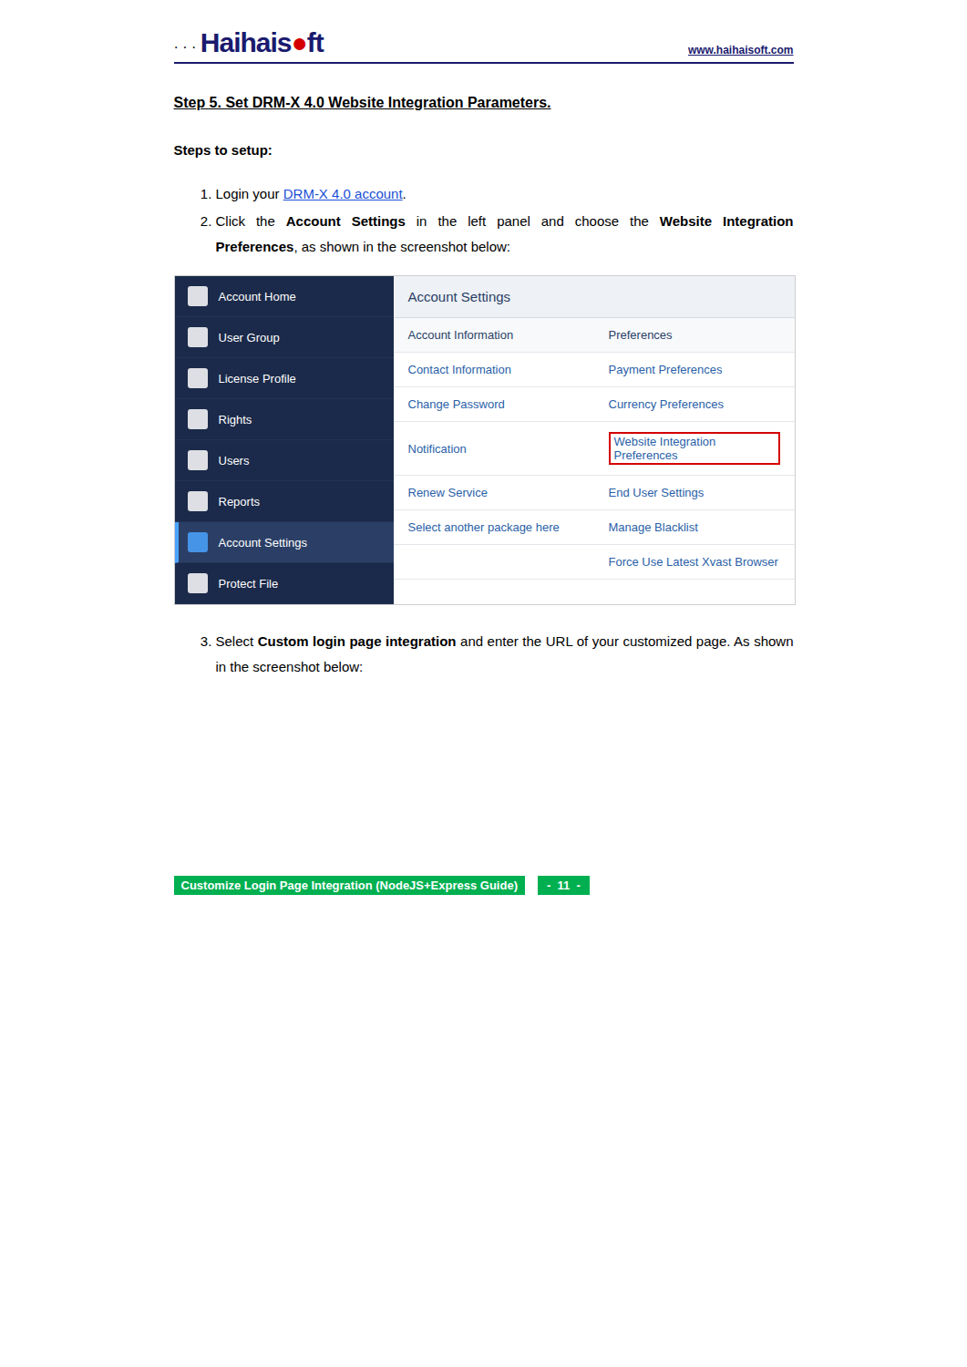· · · Haihais●ft
www.haihaisoft.com
Step 5. Set DRM-X 4.0 Website Integration Parameters.
Steps to setup:
Login your DRM-X 4.0 account.
Click the Account Settings in the left panel and choose the Website Integration Preferences, as shown in the screenshot below:
Account Home
User Group
License Profile
Rights
Users
Reports
Account Settings
Protect File
Account Settings
| Account Information | Preferences |
| Contact Information | Payment Preferences |
| Change Password | Currency Preferences |
| Notification | Website Integration Preferences |
| Renew Service | End User Settings |
| Select another package here | Manage Blacklist |
| | Force Use Latest Xvast Browser |
Select Custom login page integration and enter the URL of your customized page. As shown in the screenshot below:
Customize Login Page Integration (NodeJS+Express Guide) - 11 -